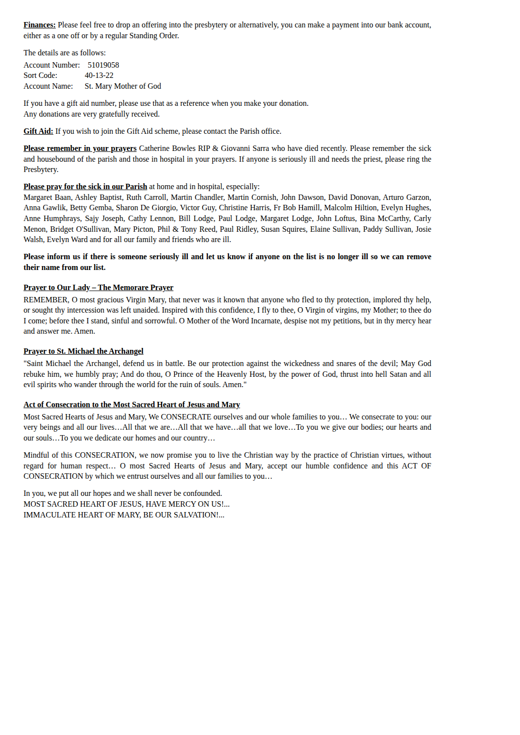Finances: Please feel free to drop an offering into the presbytery or alternatively, you can make a payment into our bank account, either as a one off or by a regular Standing Order.
The details are as follows:
Account Number: 51019058
Sort Code: 40-13-22
Account Name: St. Mary Mother of God
If you have a gift aid number, please use that as a reference when you make your donation.
Any donations are very gratefully received.
Gift Aid: If you wish to join the Gift Aid scheme, please contact the Parish office.
Please remember in your prayers Catherine Bowles RIP & Giovanni Sarra who have died recently. Please remember the sick and housebound of the parish and those in hospital in your prayers. If anyone is seriously ill and needs the priest, please ring the Presbytery.
Please pray for the sick in our Parish at home and in hospital, especially:
Margaret Baan, Ashley Baptist, Ruth Carroll, Martin Chandler, Martin Cornish, John Dawson, David Donovan, Arturo Garzon, Anna Gawlik, Betty Gemba, Sharon De Giorgio, Victor Guy, Christine Harris, Fr Bob Hamill, Malcolm Hiltion, Evelyn Hughes, Anne Humphrays, Sajy Joseph, Cathy Lennon, Bill Lodge, Paul Lodge, Margaret Lodge, John Loftus, Bina McCarthy, Carly Menon, Bridget O'Sullivan, Mary Picton, Phil & Tony Reed, Paul Ridley, Susan Squires, Elaine Sullivan, Paddy Sullivan, Josie Walsh, Evelyn Ward and for all our family and friends who are ill.
Please inform us if there is someone seriously ill and let us know if anyone on the list is no longer ill so we can remove their name from our list.
Prayer to Our Lady – The Memorare Prayer
REMEMBER, O most gracious Virgin Mary, that never was it known that anyone who fled to thy protection, implored thy help, or sought thy intercession was left unaided. Inspired with this confidence, I fly to thee, O Virgin of virgins, my Mother; to thee do I come; before thee I stand, sinful and sorrowful. O Mother of the Word Incarnate, despise not my petitions, but in thy mercy hear and answer me. Amen.
Prayer to St. Michael the Archangel
"Saint Michael the Archangel, defend us in battle. Be our protection against the wickedness and snares of the devil; May God rebuke him, we humbly pray; And do thou, O Prince of the Heavenly Host, by the power of God, thrust into hell Satan and all evil spirits who wander through the world for the ruin of souls. Amen."
Act of Consecration to the Most Sacred Heart of Jesus and Mary
Most Sacred Hearts of Jesus and Mary, We CONSECRATE ourselves and our whole families to you… We consecrate to you: our very beings and all our lives…All that we are…All that we have…all that we love…To you we give our bodies; our hearts and our souls…To you we dedicate our homes and our country…
Mindful of this CONSECRATION, we now promise you to live the Christian way by the practice of Christian virtues, without regard for human respect… O most Sacred Hearts of Jesus and Mary, accept our humble confidence and this ACT OF CONSECRATION by which we entrust ourselves and all our families to you…
In you, we put all our hopes and we shall never be confounded.
MOST SACRED HEART OF JESUS, HAVE MERCY ON US!...
IMMACULATE HEART OF MARY, BE OUR SALVATION!...